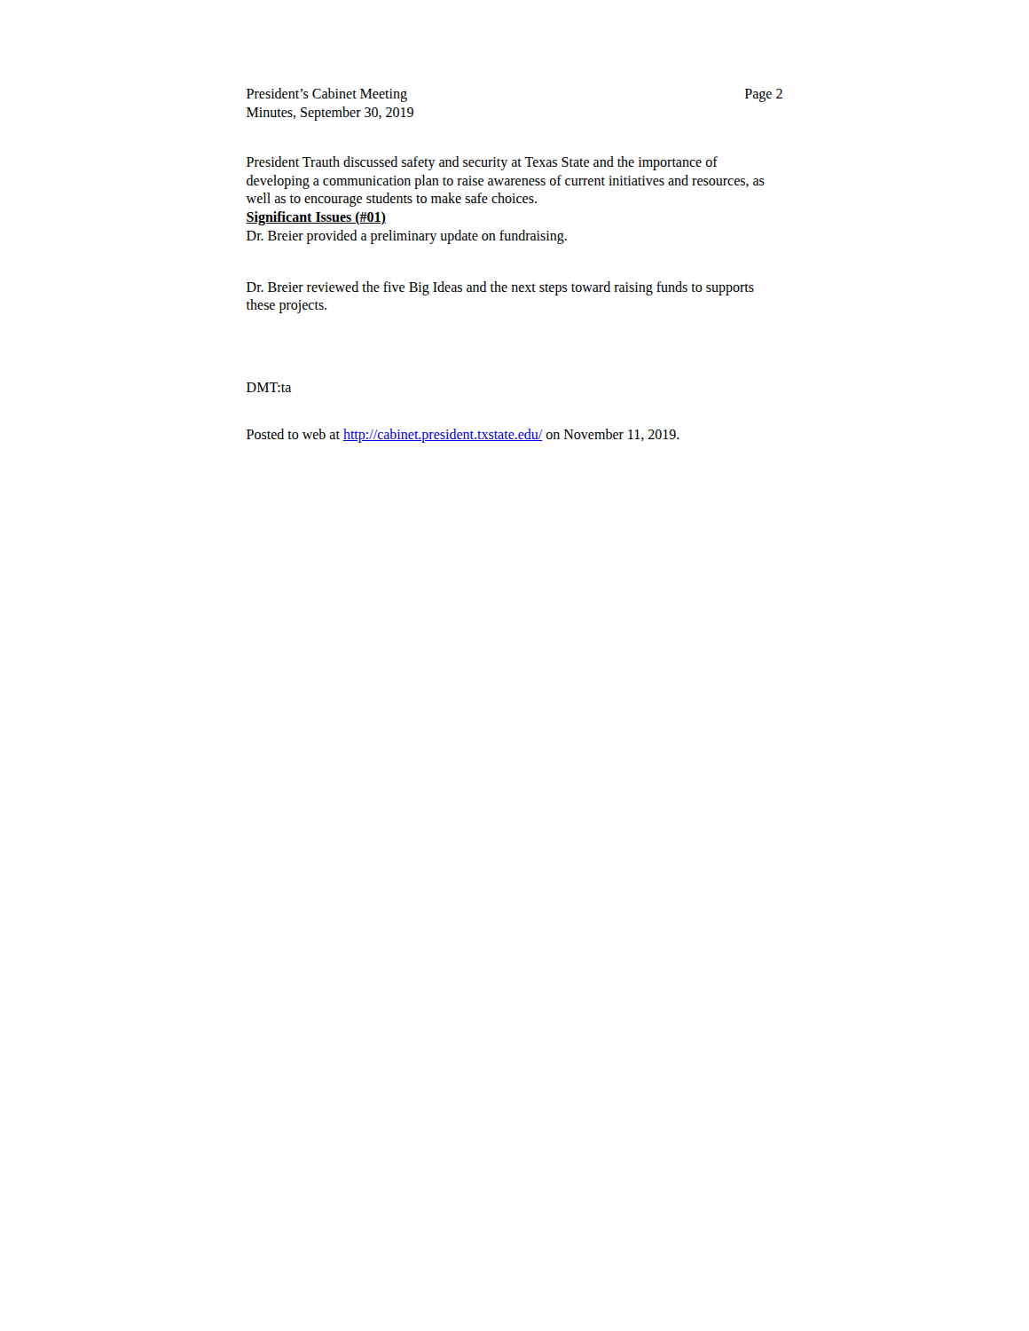President’s Cabinet Meeting
Minutes, September 30, 2019
Page 2
President Trauth discussed safety and security at Texas State and the importance of developing a communication plan to raise awareness of current initiatives and resources, as well as to encourage students to make safe choices.
Significant Issues (#01)
Dr. Breier provided a preliminary update on fundraising.
Dr. Breier reviewed the five Big Ideas and the next steps toward raising funds to supports these projects.
DMT:ta
Posted to web at http://cabinet.president.txstate.edu/ on November 11, 2019.